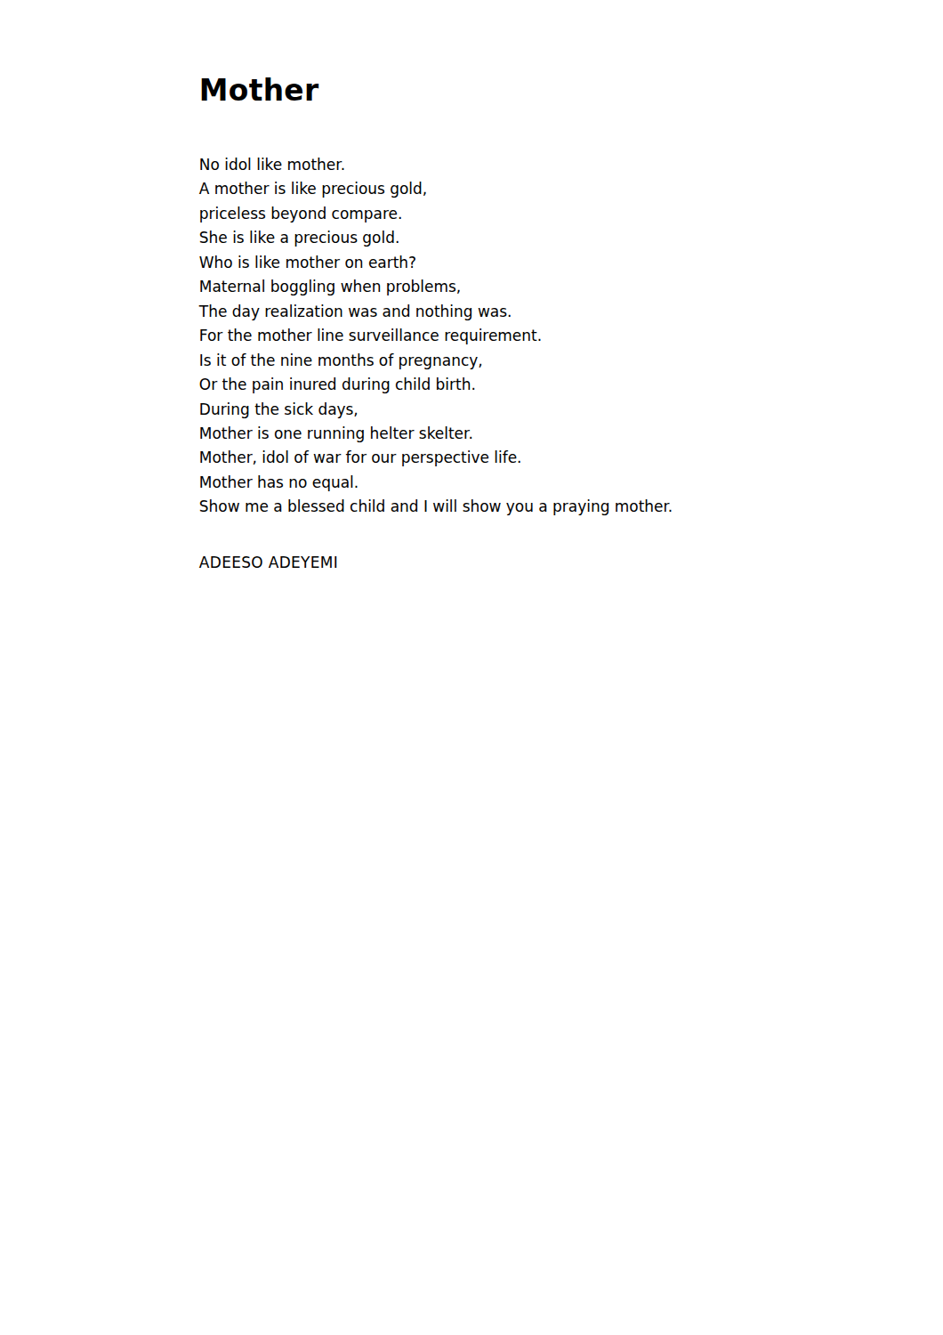Mother
No idol like mother.
A mother is like precious gold,
priceless beyond compare.
She is like a precious gold.
Who is like mother on earth?
Maternal boggling when problems,
The day realization was and nothing was.
For the mother line surveillance requirement.
Is it of the nine months of pregnancy,
Or the pain inured during child birth.
During the sick days,
Mother is one running helter skelter.
Mother, idol of war for our perspective life.
Mother has no equal.
Show me a blessed child and I will show you a praying mother.
ADEESO ADEYEMI